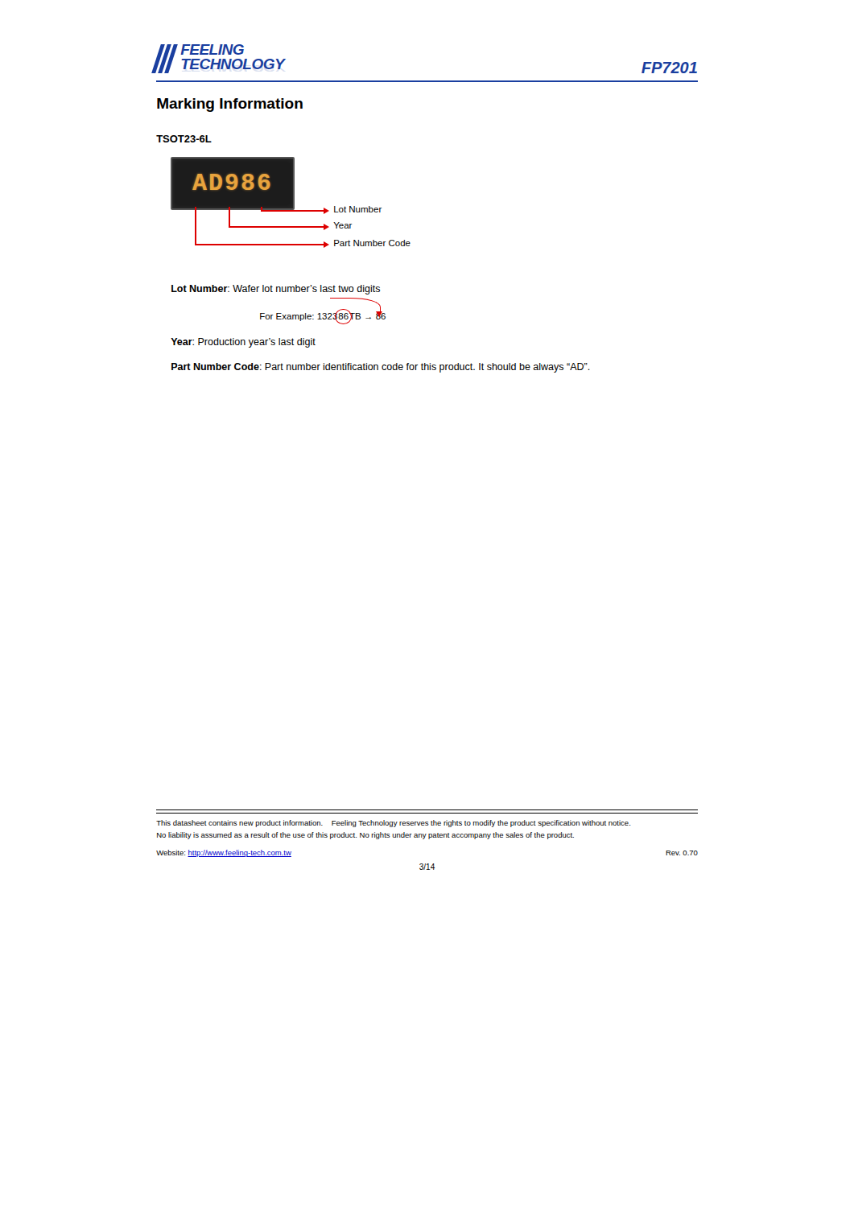FEELING TECHNOLOGY
FP7201
Marking Information
TSOT23-6L
AD986
Lot Number
Year
Part Number Code
Lot Number: Wafer lot number’s last two digits
For Example: 132386 TB → 86
Year: Production year’s last digit
Part Number Code: Part number identification code for this product. It should be always “AD”.
This datasheet contains new product information. Feeling Technology reserves the rights to modify the product specification without notice.
No liability is assumed as a result of the use of this product. No rights under any patent accompany the sales of the product.
Website: http://www.feeling-tech.com.tw
Rev. 0.70
3/14